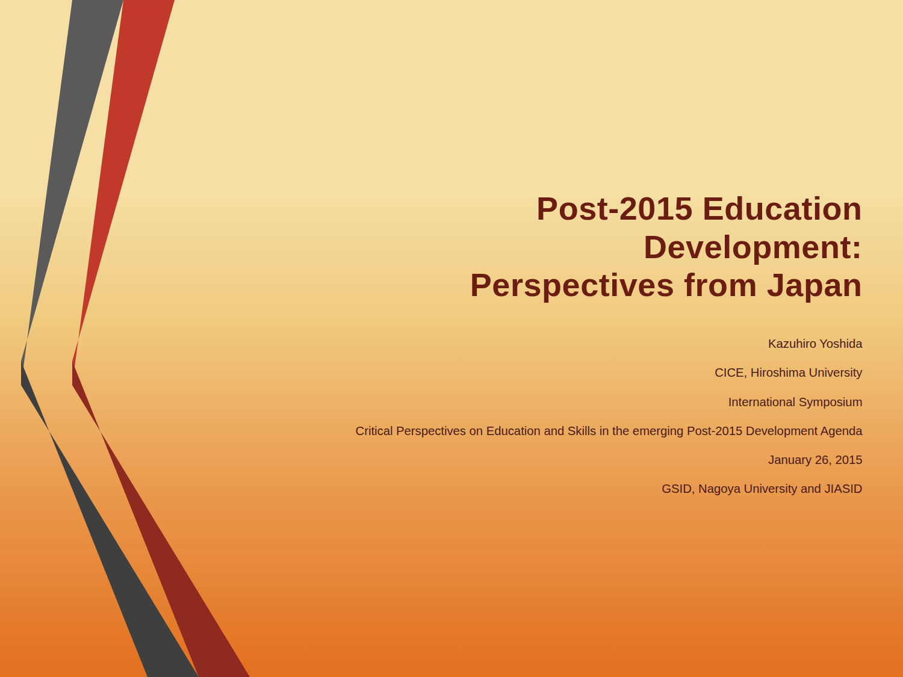Post-2015 Education
Development:
Perspectives from Japan
Kazuhiro Yoshida
CICE, Hiroshima University
International Symposium
Critical Perspectives on Education and Skills in the emerging Post-2015 Development Agenda
January 26, 2015
GSID, Nagoya University and JIASID